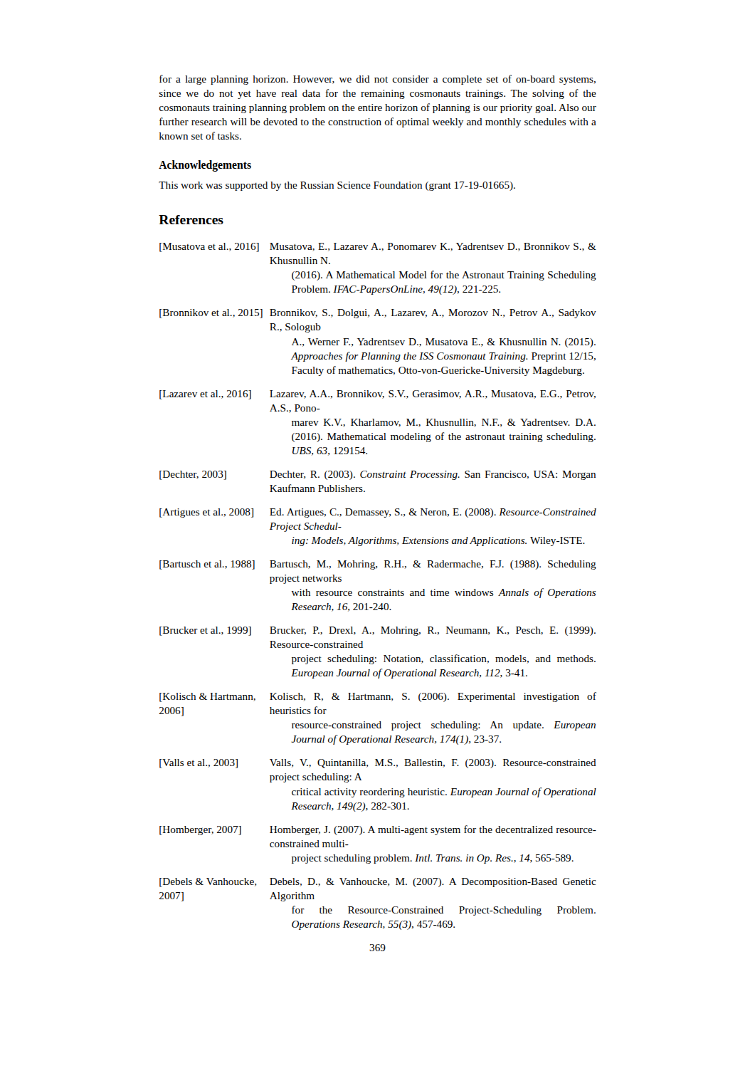for a large planning horizon. However, we did not consider a complete set of on-board systems, since we do not yet have real data for the remaining cosmonauts trainings. The solving of the cosmonauts training planning problem on the entire horizon of planning is our priority goal. Also our further research will be devoted to the construction of optimal weekly and monthly schedules with a known set of tasks.
Acknowledgements
This work was supported by the Russian Science Foundation (grant 17-19-01665).
References
[Musatova et al., 2016]
Musatova, E., Lazarev A., Ponomarev K., Yadrentsev D., Bronnikov S., & Khusnullin N.
(2016). A Mathematical Model for the Astronaut Training Scheduling Problem. IFAC-PapersOnLine, 49(12), 221-225.
[Bronnikov et al., 2015]
Bronnikov, S., Dolgui, A., Lazarev, A., Morozov N., Petrov A., Sadykov R., Sologub
A., Werner F., Yadrentsev D., Musatova E., & Khusnullin N. (2015). Approaches for Planning the ISS Cosmonaut Training. Preprint 12/15, Faculty of mathematics, Otto-von-Guericke-University Magdeburg.
[Lazarev et al., 2016]
Lazarev, A.A., Bronnikov, S.V., Gerasimov, A.R., Musatova, E.G., Petrov, A.S., Pono-
marev K.V., Kharlamov, M., Khusnullin, N.F., & Yadrentsev. D.A. (2016). Mathematical modeling of the astronaut training scheduling. UBS, 63, 129154.
[Dechter, 2003]
Dechter, R. (2003). Constraint Processing. San Francisco, USA: Morgan Kaufmann Publishers.
[Artigues et al., 2008]
Ed. Artigues, C., Demassey, S., & Neron, E. (2008). Resource-Constrained Project Schedul-
ing: Models, Algorithms, Extensions and Applications. Wiley-ISTE.
[Bartusch et al., 1988]
Bartusch, M., Mohring, R.H., & Radermache, F.J. (1988). Scheduling project networks
with resource constraints and time windows Annals of Operations Research, 16, 201-240.
[Brucker et al., 1999]
Brucker, P., Drexl, A., Mohring, R., Neumann, K., Pesch, E. (1999). Resource-constrained
project scheduling: Notation, classification, models, and methods. European Journal of Operational Research, 112, 3-41.
[Kolisch & Hartmann, 2006]
Kolisch, R, & Hartmann, S. (2006). Experimental investigation of heuristics for
resource-constrained project scheduling: An update. European Journal of Operational Research, 174(1), 23-37.
[Valls et al., 2003]
Valls, V., Quintanilla, M.S., Ballestin, F. (2003). Resource-constrained project scheduling: A
critical activity reordering heuristic. European Journal of Operational Research, 149(2), 282-301.
[Homberger, 2007]
Homberger, J. (2007). A multi-agent system for the decentralized resource-constrained multi-
project scheduling problem. Intl. Trans. in Op. Res., 14, 565-589.
[Debels & Vanhoucke, 2007]
Debels, D., & Vanhoucke, M. (2007). A Decomposition-Based Genetic Algorithm
for the Resource-Constrained Project-Scheduling Problem. Operations Research, 55(3), 457-469.
369